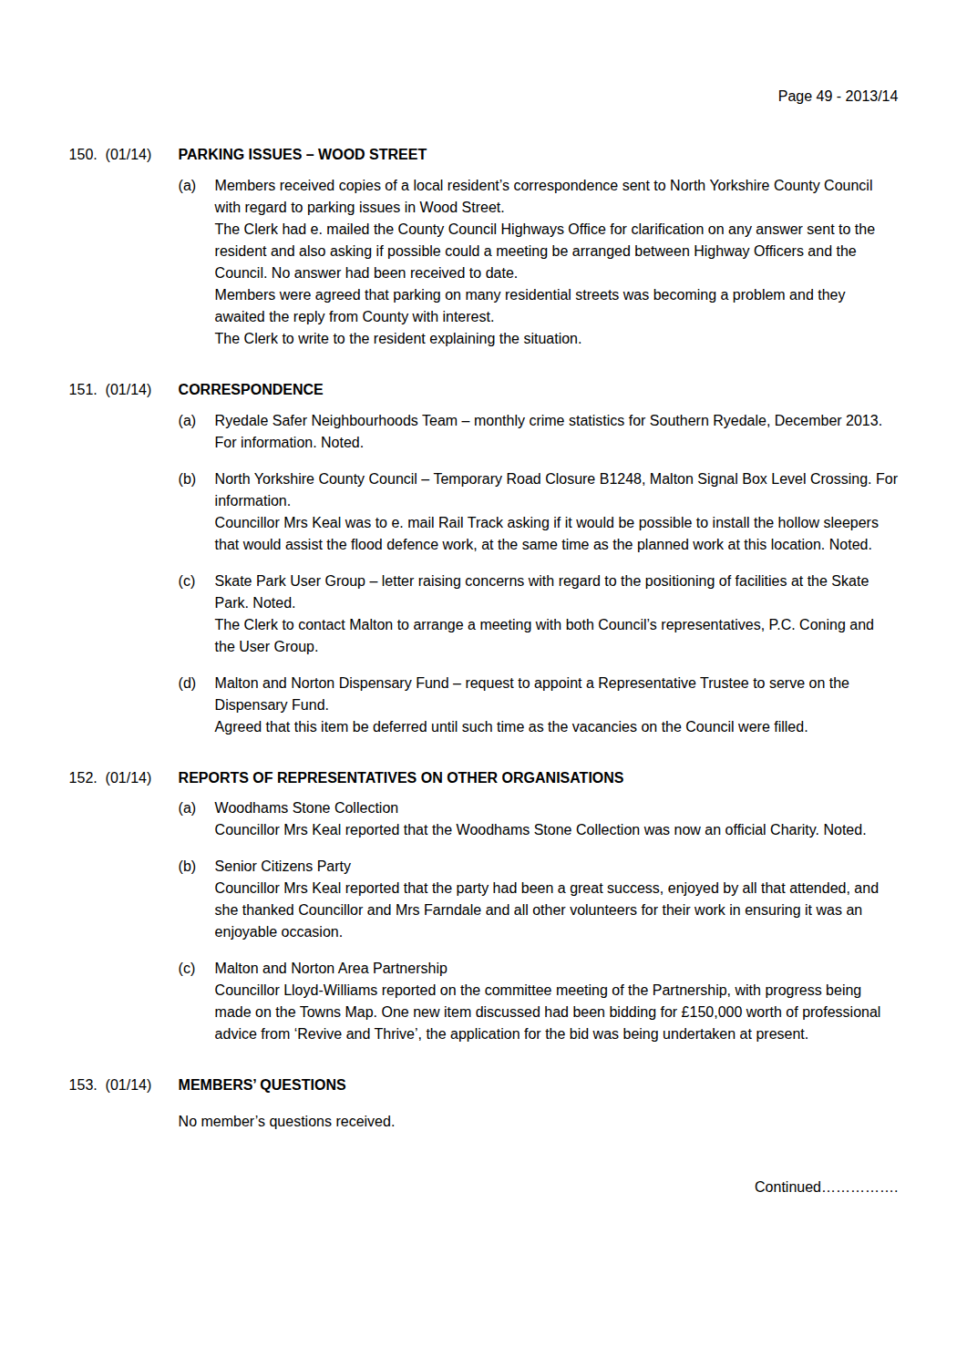Page 49 - 2013/14
150. (01/14) PARKING ISSUES – WOOD STREET
(a)
Members received copies of a local resident’s correspondence sent to North Yorkshire County Council with regard to parking issues in Wood Street.
The Clerk had e. mailed the County Council Highways Office for clarification on any answer sent to the resident and also asking if possible could a meeting be arranged between Highway Officers and the Council. No answer had been received to date.
Members were agreed that parking on many residential streets was becoming a problem and they awaited the reply from County with interest.
The Clerk to write to the resident explaining the situation.
151. (01/14) CORRESPONDENCE
(a)
Ryedale Safer Neighbourhoods Team – monthly crime statistics for Southern Ryedale, December 2013. For information. Noted.
(b)
North Yorkshire County Council – Temporary Road Closure B1248, Malton Signal Box Level Crossing. For information.
Councillor Mrs Keal was to e. mail Rail Track asking if it would be possible to install the hollow sleepers that would assist the flood defence work, at the same time as the planned work at this location. Noted.
(c)
Skate Park User Group – letter raising concerns with regard to the positioning of facilities at the Skate Park. Noted.
The Clerk to contact Malton to arrange a meeting with both Council’s representatives, P.C. Coning and the User Group.
(d)
Malton and Norton Dispensary Fund – request to appoint a Representative Trustee to serve on the Dispensary Fund.
Agreed that this item be deferred until such time as the vacancies on the Council were filled.
152. (01/14) REPORTS OF REPRESENTATIVES ON OTHER ORGANISATIONS
(a)
Woodhams Stone Collection
Councillor Mrs Keal reported that the Woodhams Stone Collection was now an official Charity. Noted.
(b)
Senior Citizens Party
Councillor Mrs Keal reported that the party had been a great success, enjoyed by all that attended, and she thanked Councillor and Mrs Farndale and all other volunteers for their work in ensuring it was an enjoyable occasion.
(c)
Malton and Norton Area Partnership
Councillor Lloyd-Williams reported on the committee meeting of the Partnership, with progress being made on the Towns Map. One new item discussed had been bidding for £150,000 worth of professional advice from ‘Revive and Thrive’, the application for the bid was being undertaken at present.
153. (01/14) MEMBERS’ QUESTIONS
No member’s questions received.
Continued…………….